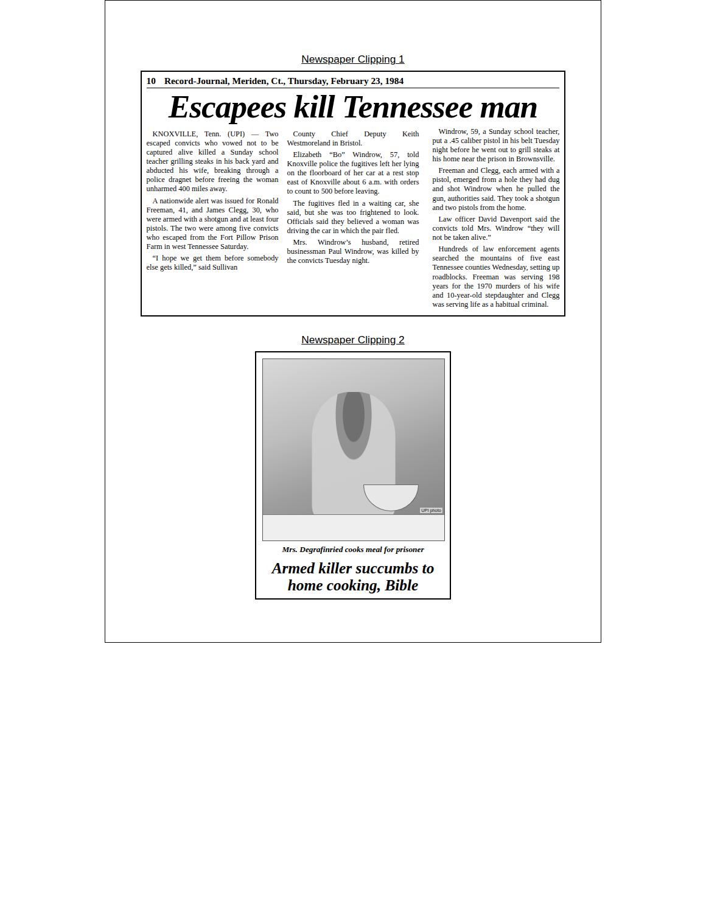Newspaper Clipping 1
10 Record-Journal, Meriden, Ct., Thursday, February 23, 1984
Escapees kill Tennessee man
KNOXVILLE, Tenn. (UPI) — Two escaped convicts who vowed not to be captured alive killed a Sunday school teacher grilling steaks in his back yard and abducted his wife, breaking through a police dragnet before freeing the woman unharmed 400 miles away.
A nationwide alert was issued for Ronald Freeman, 41, and James Clegg, 30, who were armed with a shotgun and at least four pistols. The two were among five convicts who escaped from the Fort Pillow Prison Farm in west Tennessee Saturday.
“I hope we get them before somebody else gets killed,” said Sullivan
County Chief Deputy Keith Westmoreland in Bristol.
Elizabeth “Bo” Windrow, 57, told Knoxville police the fugitives left her lying on the floorboard of her car at a rest stop east of Knoxville about 6 a.m. with orders to count to 500 before leaving.
The fugitives fled in a waiting car, she said, but she was too frightened to look. Officials said they believed a woman was driving the car in which the pair fled.
Mrs. Windrow’s husband, retired businessman Paul Windrow, was killed by the convicts Tuesday night.
Windrow, 59, a Sunday school teacher, put a .45 caliber pistol in his belt Tuesday night before he went out to grill steaks at his home near the prison in Brownsville.
Freeman and Clegg, each armed with a pistol, emerged from a hole they had dug and shot Windrow when he pulled the gun, authorities said. They took a shotgun and two pistols from the home.
Law officer David Davenport said the convicts told Mrs. Windrow “they will not be taken alive.”
Hundreds of law enforcement agents searched the mountains of five east Tennessee counties Wednesday, setting up roadblocks. Freeman was serving 198 years for the 1970 murders of his wife and 10-year-old stepdaughter and Clegg was serving life as a habitual criminal.
Newspaper Clipping 2
UPI photo
Mrs. Degrafinried cooks meal for prisoner
Armed killer succumbs to home cooking, Bible